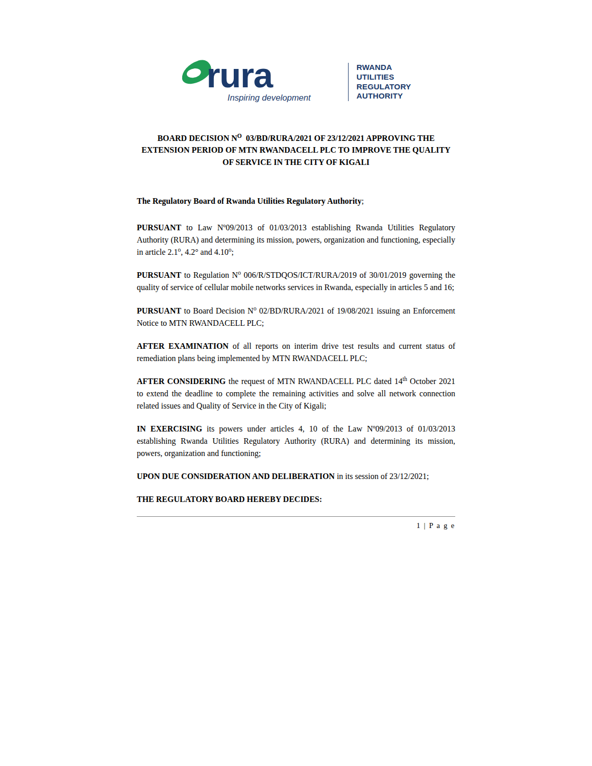rura Inspiring development RWANDA
UTILITIES
REGULATORY
AUTHORITY
Board Decision No 03/BD/RURA/2021 of 23/12/2021 approving the extension period of MTN Rwandacell PLC to improve the quality of service in the City of Kigali
The Regulatory Board of Rwanda Utilities Regulatory Authority;
PURSUANT to Law Nº09/2013 of 01/03/2013 establishing Rwanda Utilities Regulatory Authority (RURA) and determining its mission, powers, organization and functioning, especially in article 2.1o, 4.2° and 4.10o;
PURSUANT to Regulation No 006/R/STDQOS/ICT/RURA/2019 of 30/01/2019 governing the quality of service of cellular mobile networks services in Rwanda, especially in articles 5 and 16;
PURSUANT to Board Decision No 02/BD/RURA/2021 of 19/08/2021 issuing an Enforcement Notice to MTN RWANDACELL PLC;
AFTER EXAMINATION of all reports on interim drive test results and current status of remediation plans being implemented by MTN RWANDACELL PLC;
AFTER CONSIDERING the request of MTN RWANDACELL PLC dated 14th October 2021 to extend the deadline to complete the remaining activities and solve all network connection related issues and Quality of Service in the City of Kigali;
IN EXERCISING its powers under articles 4, 10 of the Law Nº09/2013 of 01/03/2013 establishing Rwanda Utilities Regulatory Authority (RURA) and determining its mission, powers, organization and functioning;
UPON DUE CONSIDERATION AND DELIBERATION in its session of 23/12/2021;
THE REGULATORY BOARD HEREBY DECIDES:
1 | P a g e